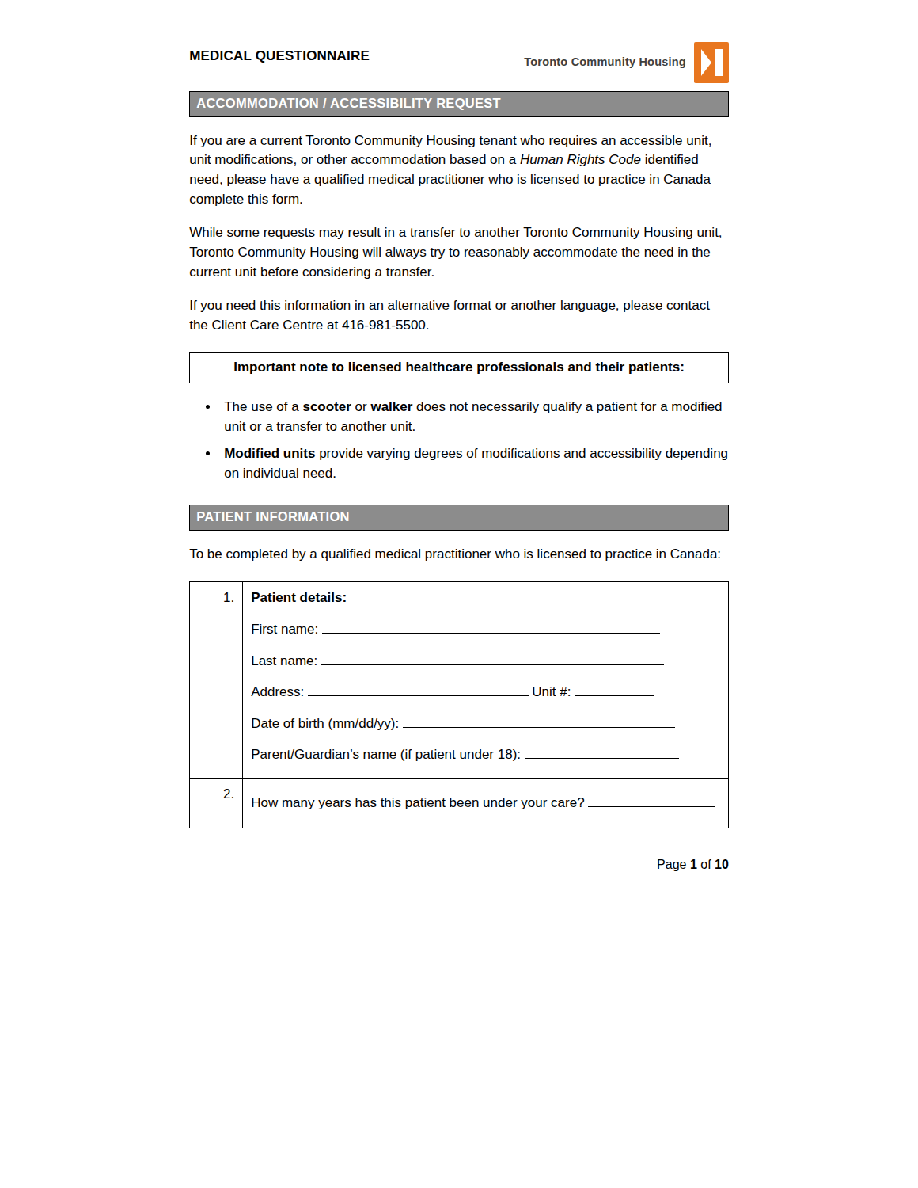MEDICAL QUESTIONNAIRE
Toronto Community Housing
ACCOMMODATION / ACCESSIBILITY REQUEST
If you are a current Toronto Community Housing tenant who requires an accessible unit, unit modifications, or other accommodation based on a Human Rights Code identified need, please have a qualified medical practitioner who is licensed to practice in Canada complete this form.
While some requests may result in a transfer to another Toronto Community Housing unit, Toronto Community Housing will always try to reasonably accommodate the need in the current unit before considering a transfer.
If you need this information in an alternative format or another language, please contact the Client Care Centre at 416-981-5500.
Important note to licensed healthcare professionals and their patients:
The use of a scooter or walker does not necessarily qualify a patient for a modified unit or a transfer to another unit.
Modified units provide varying degrees of modifications and accessibility depending on individual need.
PATIENT INFORMATION
To be completed by a qualified medical practitioner who is licensed to practice in Canada:
| 1. | Patient details: First name: Last name: Address: Unit #: Date of birth (mm/dd/yy): Parent/Guardian’s name (if patient under 18): |
| 2. | How many years has this patient been under your care? |
Page 1 of 10